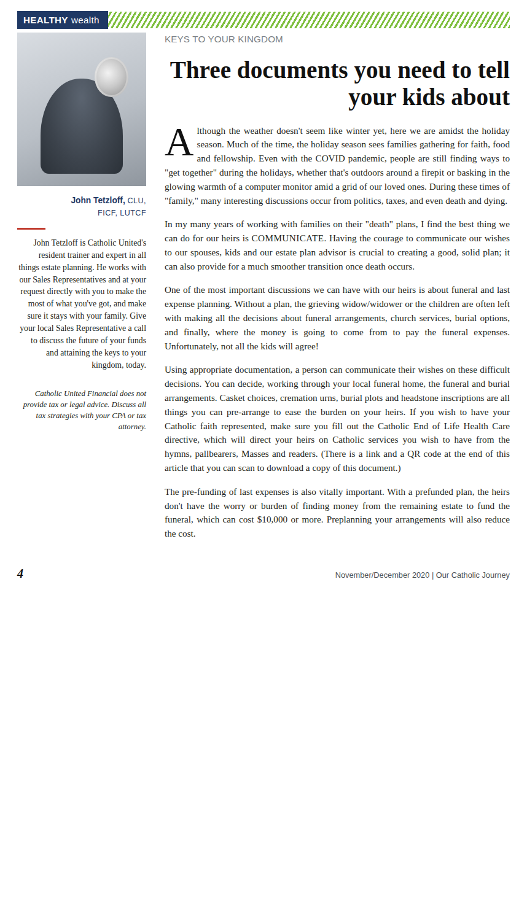Healthy wealth
John Tetzloff, CLU,
FICF, LUTCF
John Tetzloff is Catholic United's resident trainer and expert in all things estate planning. He works with our Sales Representatives and at your request directly with you to make the most of what you've got, and make sure it stays with your family. Give your local Sales Representative a call to discuss the future of your funds and attaining the keys to your kingdom, today.
Catholic United Financial does not provide tax or legal advice. Discuss all tax strategies with your CPA or tax attorney.
Keys to your kingdom
Three documents you need to tell your kids about
Although the weather doesn't seem like winter yet, here we are amidst the holiday season. Much of the time, the holiday season sees families gathering for faith, food and fellowship. Even with the COVID pandemic, people are still finding ways to "get together" during the holidays, whether that's outdoors around a firepit or basking in the glowing warmth of a computer monitor amid a grid of our loved ones. During these times of "family," many interesting discussions occur from politics, taxes, and even death and dying.
In my many years of working with families on their "death" plans, I find the best thing we can do for our heirs is COMMUNICATE. Having the courage to communicate our wishes to our spouses, kids and our estate plan advisor is crucial to creating a good, solid plan; it can also provide for a much smoother transition once death occurs.
One of the most important discussions we can have with our heirs is about funeral and last expense planning. Without a plan, the grieving widow/widower or the children are often left with making all the decisions about funeral arrangements, church services, burial options, and finally, where the money is going to come from to pay the funeral expenses. Unfortunately, not all the kids will agree!
Using appropriate documentation, a person can communicate their wishes on these difficult decisions. You can decide, working through your local funeral home, the funeral and burial arrangements. Casket choices, cremation urns, burial plots and headstone inscriptions are all things you can pre-arrange to ease the burden on your heirs. If you wish to have your Catholic faith represented, make sure you fill out the Catholic End of Life Health Care directive, which will direct your heirs on Catholic services you wish to have from the hymns, pallbearers, Masses and readers. (There is a link and a QR code at the end of this article that you can scan to download a copy of this document.)
The pre-funding of last expenses is also vitally important. With a prefunded plan, the heirs don't have the worry or burden of finding money from the remaining estate to fund the funeral, which can cost $10,000 or more. Preplanning your arrangements will also reduce the cost.
4 November/December 2020 | Our Catholic Journey